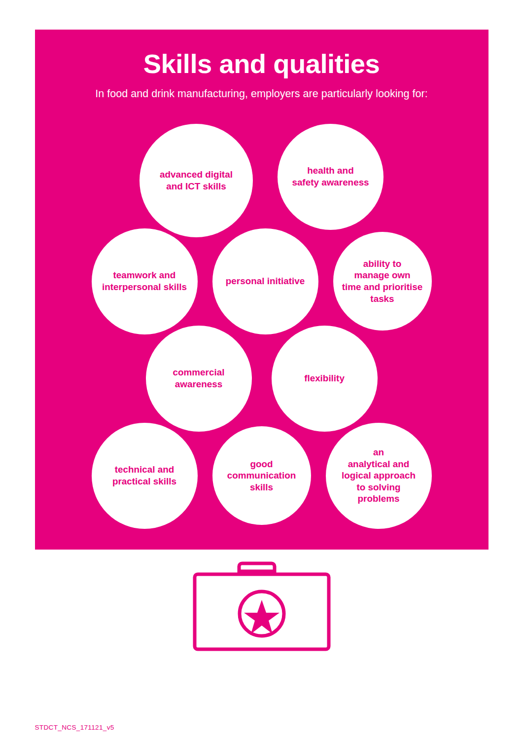Skills and qualities
In food and drink manufacturing, employers are particularly looking for:
advanced digital
and ICT skills
health and
safety awareness
teamwork and
interpersonal skills
personal initiative
ability to
manage own
time and prioritise
tasks
commercial
awareness
flexibility
technical and
practical skills
good
communication
skills
an
analytical and
logical approach
to solving
problems
STDCT_NCS_171121_v5